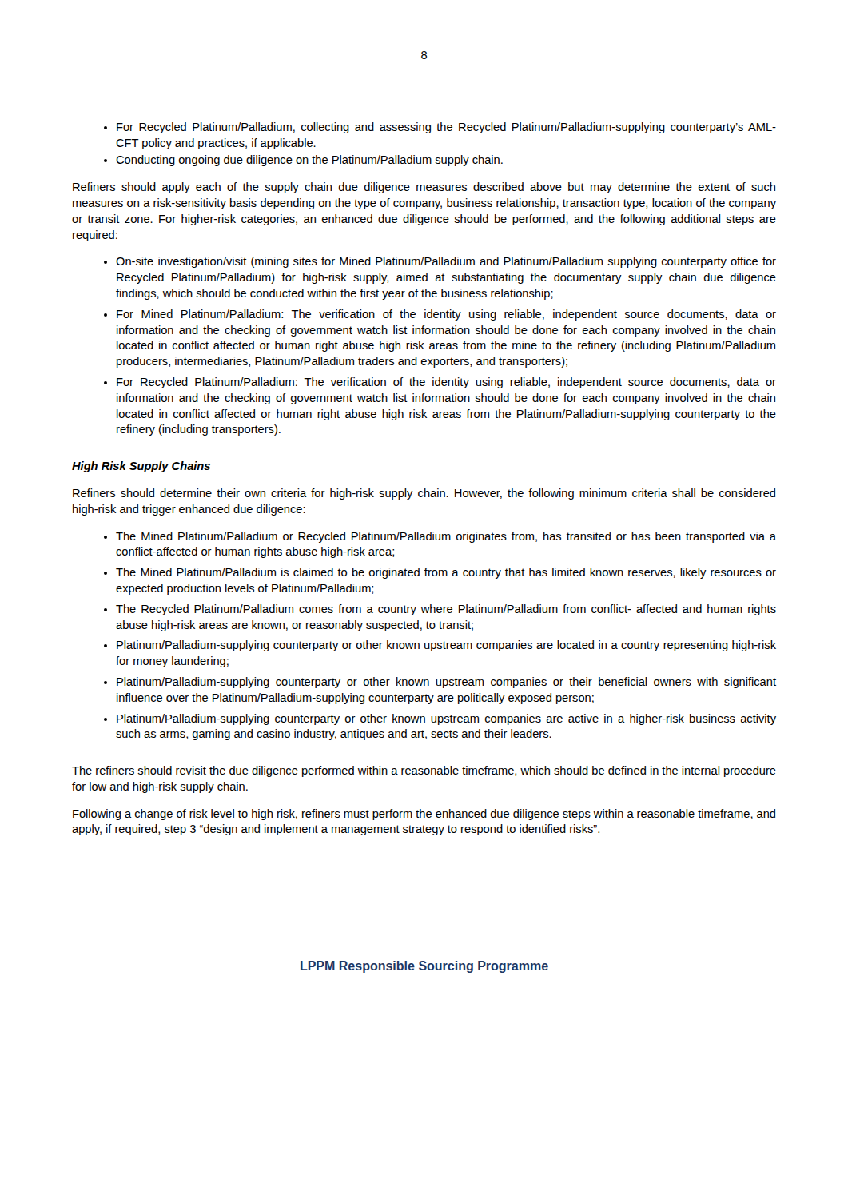8
For Recycled Platinum/Palladium, collecting and assessing the Recycled Platinum/Palladium-supplying counterparty’s AML-CFT policy and practices, if applicable.
Conducting ongoing due diligence on the Platinum/Palladium supply chain.
Refiners should apply each of the supply chain due diligence measures described above but may determine the extent of such measures on a risk-sensitivity basis depending on the type of company, business relationship, transaction type, location of the company or transit zone. For higher-risk categories, an enhanced due diligence should be performed, and the following additional steps are required:
On-site investigation/visit (mining sites for Mined Platinum/Palladium and Platinum/Palladium supplying counterparty office for Recycled Platinum/Palladium) for high-risk supply, aimed at substantiating the documentary supply chain due diligence findings, which should be conducted within the first year of the business relationship;
For Mined Platinum/Palladium: The verification of the identity using reliable, independent source documents, data or information and the checking of government watch list information should be done for each company involved in the chain located in conflict affected or human right abuse high risk areas from the mine to the refinery (including Platinum/Palladium producers, intermediaries, Platinum/Palladium traders and exporters, and transporters);
For Recycled Platinum/Palladium: The verification of the identity using reliable, independent source documents, data or information and the checking of government watch list information should be done for each company involved in the chain located in conflict affected or human right abuse high risk areas from the Platinum/Palladium-supplying counterparty to the refinery (including transporters).
High Risk Supply Chains
Refiners should determine their own criteria for high-risk supply chain. However, the following minimum criteria shall be considered high-risk and trigger enhanced due diligence:
The Mined Platinum/Palladium or Recycled Platinum/Palladium originates from, has transited or has been transported via a conflict-affected or human rights abuse high-risk area;
The Mined Platinum/Palladium is claimed to be originated from a country that has limited known reserves, likely resources or expected production levels of Platinum/Palladium;
The Recycled Platinum/Palladium comes from a country where Platinum/Palladium from conflict- affected and human rights abuse high-risk areas are known, or reasonably suspected, to transit;
Platinum/Palladium-supplying counterparty or other known upstream companies are located in a country representing high-risk for money laundering;
Platinum/Palladium-supplying counterparty or other known upstream companies or their beneficial owners with significant influence over the Platinum/Palladium-supplying counterparty are politically exposed person;
Platinum/Palladium-supplying counterparty or other known upstream companies are active in a higher-risk business activity such as arms, gaming and casino industry, antiques and art, sects and their leaders.
The refiners should revisit the due diligence performed within a reasonable timeframe, which should be defined in the internal procedure for low and high-risk supply chain.
Following a change of risk level to high risk, refiners must perform the enhanced due diligence steps within a reasonable timeframe, and apply, if required, step 3 “design and implement a management strategy to respond to identified risks”.
LPPM Responsible Sourcing Programme